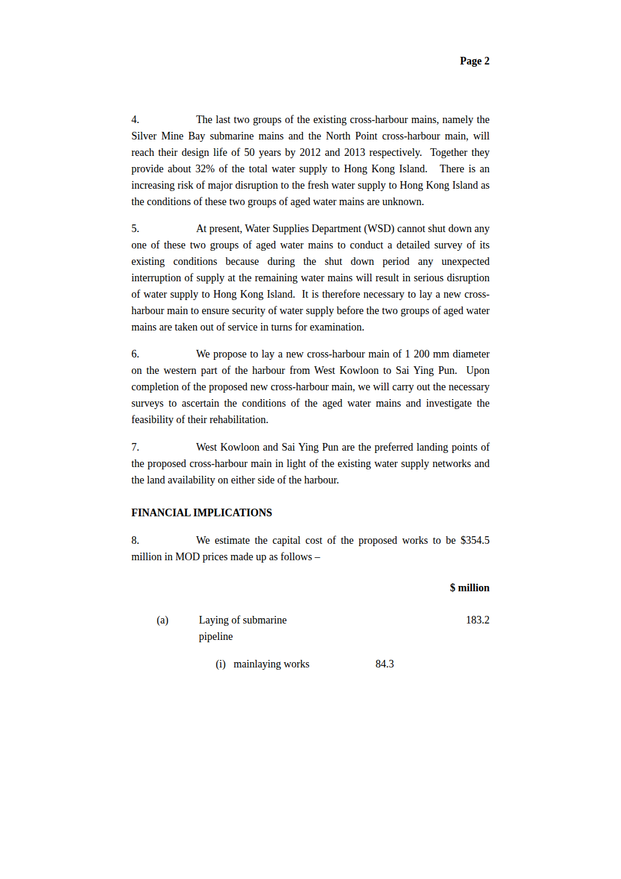Page 2
4. The last two groups of the existing cross-harbour mains, namely the Silver Mine Bay submarine mains and the North Point cross-harbour main, will reach their design life of 50 years by 2012 and 2013 respectively. Together they provide about 32% of the total water supply to Hong Kong Island. There is an increasing risk of major disruption to the fresh water supply to Hong Kong Island as the conditions of these two groups of aged water mains are unknown.
5. At present, Water Supplies Department (WSD) cannot shut down any one of these two groups of aged water mains to conduct a detailed survey of its existing conditions because during the shut down period any unexpected interruption of supply at the remaining water mains will result in serious disruption of water supply to Hong Kong Island. It is therefore necessary to lay a new cross-harbour main to ensure security of water supply before the two groups of aged water mains are taken out of service in turns for examination.
6. We propose to lay a new cross-harbour main of 1 200 mm diameter on the western part of the harbour from West Kowloon to Sai Ying Pun. Upon completion of the proposed new cross-harbour main, we will carry out the necessary surveys to ascertain the conditions of the aged water mains and investigate the feasibility of their rehabilitation.
7. West Kowloon and Sai Ying Pun are the preferred landing points of the proposed cross-harbour main in light of the existing water supply networks and the land availability on either side of the harbour.
FINANCIAL IMPLICATIONS
8. We estimate the capital cost of the proposed works to be $354.5 million in MOD prices made up as follows –
| | | | $ million |
| (a) | Laying of submarine pipeline | | 183.2 |
| | (i) mainlaying works | 84.3 | |